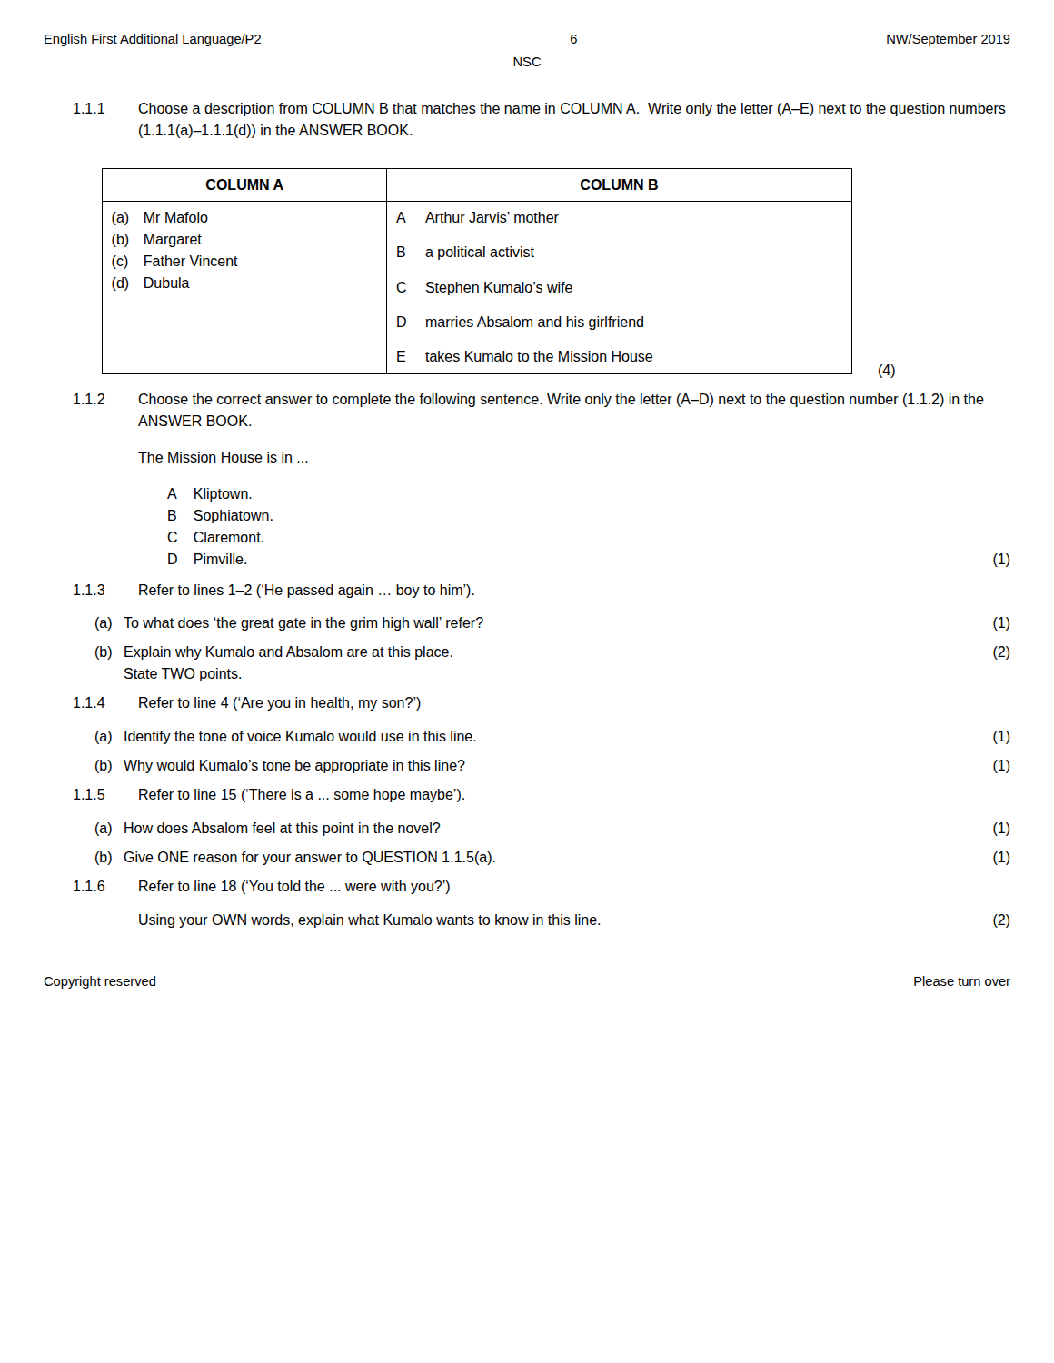English First Additional Language/P2
6
NW/September 2019
NSC
1.1.1
Choose a description from COLUMN B that matches the name in COLUMN A. Write only the letter (A–E) next to the question numbers (1.1.1(a)–1.1.1(d)) in the ANSWER BOOK.
| COLUMN A | COLUMN B |
| --- | --- |
| (a) Mr Mafolo (b) Margaret (c) Father Vincent (d) Dubula | A Arthur Jarvis’ mother B a political activist C Stephen Kumalo’s wife D marries Absalom and his girlfriend E takes Kumalo to the Mission House |
(4)
1.1.2
Choose the correct answer to complete the following sentence. Write only the letter (A–D) next to the question number (1.1.2) in the ANSWER BOOK.
The Mission House is in ...
AKliptown.
BSophiatown.
CClaremont.
DPimville.(1)
1.1.3
Refer to lines 1–2 (‘He passed again … boy to him’).
(a)
To what does ‘the great gate in the grim high wall’ refer?
(1)
(b)
Explain why Kumalo and Absalom are at this place.
State TWO points.
(2)
1.1.4
Refer to line 4 (‘Are you in health, my son?’)
(a)
Identify the tone of voice Kumalo would use in this line.
(1)
(b)
Why would Kumalo’s tone be appropriate in this line?
(1)
1.1.5
Refer to line 15 (‘There is a ... some hope maybe’).
(a)
How does Absalom feel at this point in the novel?
(1)
(b)
Give ONE reason for your answer to QUESTION 1.1.5(a).
(1)
1.1.6
Refer to line 18 (‘You told the ... were with you?’)
Using your OWN words, explain what Kumalo wants to know in this line.
(2)
Copyright reserved
Please turn over